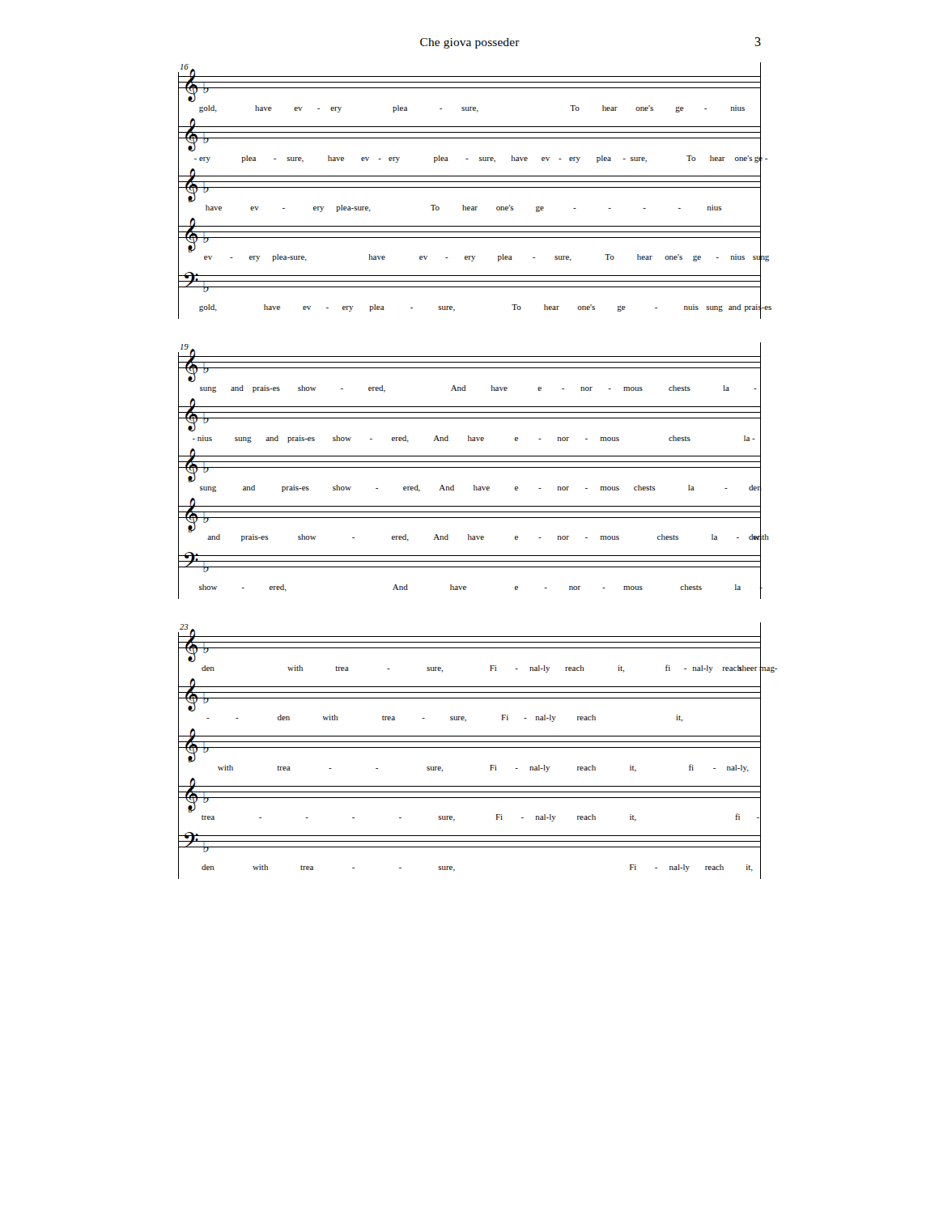Che giova posseder
3
16
𝄞
♭
gold, have ev - ery plea - sure, To hear one's ge - nius
𝄞
♭
- ery plea - sure, have ev - ery plea - sure, have ev - ery plea - sure, To hear one's ge -
𝄞
8
♭
have ev - ery plea-sure, To hear one's ge - - - - nius
𝄞
8
♭
ev - ery plea-sure, have ev - ery plea - sure, To hear one's ge - nius sung
𝄢
♭
gold, have ev - ery plea - sure, To hear one's ge - nuis sung and prais-es
19
𝄞
♭
sung and prais-es show - ered, And have e - nor - mous chests la -
𝄞
♭
- nius sung and prais-es show - ered, And have e - nor - mous chests la -
𝄞
8
♭
sung and prais-es show - ered, And have e - nor - mous chests la - den
𝄞
8
♭
and prais-es show - ered, And have e - nor - mous chests la - den with
𝄢
♭
show - ered, And have e - nor - mous chests la -
23
𝄞
♭
den with trea - sure, Fi - nal-ly reach it, fi - nal-ly reach sheer mag-
𝄞
♭
- - den with trea - sure, Fi - nal-ly reach it,
𝄞
8
♭
with trea - - sure, Fi - nal-ly reach it, fi - nal-ly,
𝄞
8
♭
trea - - - - sure, Fi - nal-ly reach it, fi -
𝄢
♭
den with trea - - sure, Fi - nal-ly reach it,
Page 3 of the choral score "Che giova posseder" for five voices (Soprano, Alto, Tenor 1, Tenor 2, Bass), in one flat, containing measures 16 through 26. Text: "gold, have every pleasure, To hear one's genius sung and praises showered, And have enormous chests laden with treasure, Finally reach it, finally reach sheer mag-".